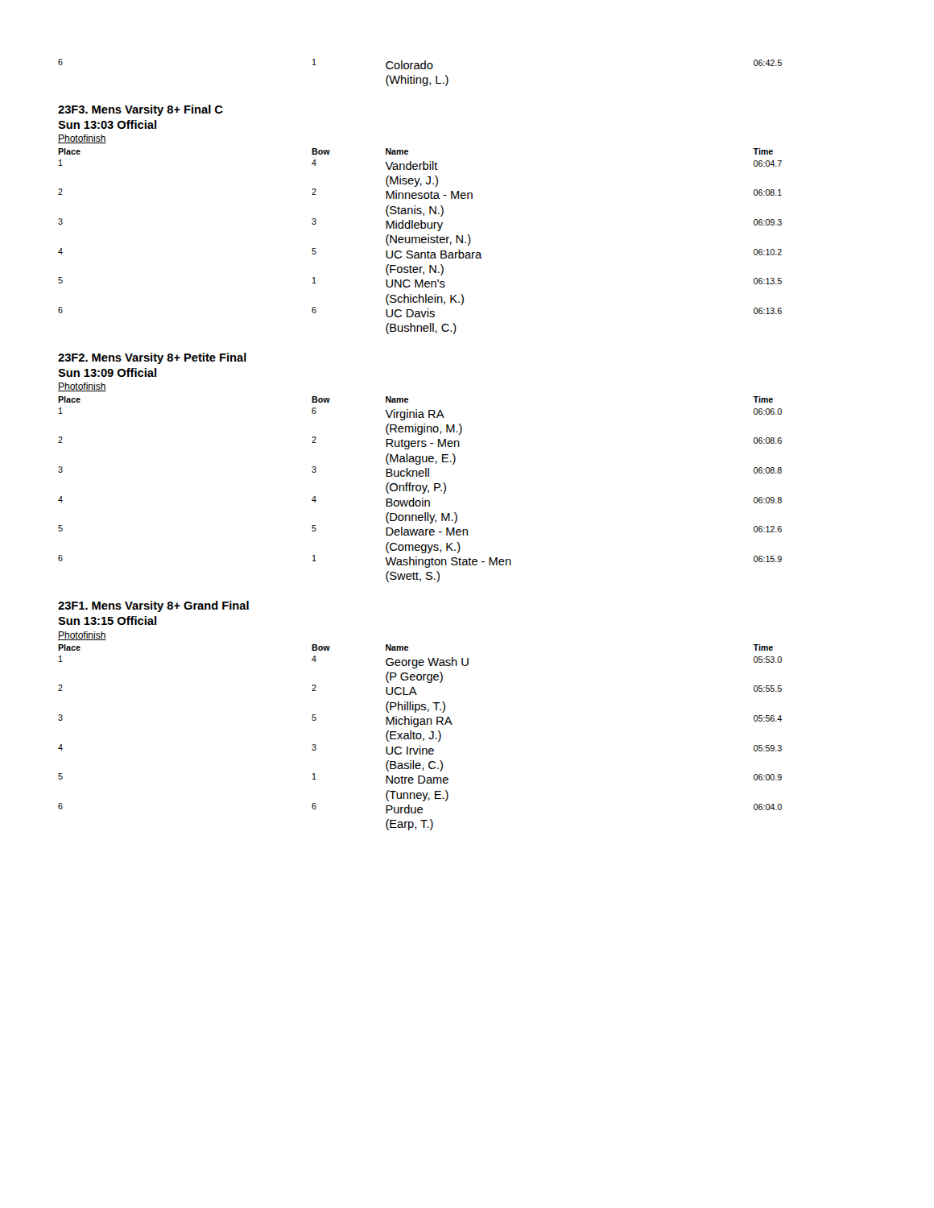| 6 | 1 | Colorado (Whiting, L.) | 06:42.5 |
23F3. Mens Varsity 8+ Final C
Sun 13:03 Official
Photofinish
| Place | Bow | Name | Time |
| 1 | 4 | Vanderbilt (Misey, J.) | 06:04.7 |
| 2 | 2 | Minnesota - Men (Stanis, N.) | 06:08.1 |
| 3 | 3 | Middlebury (Neumeister, N.) | 06:09.3 |
| 4 | 5 | UC Santa Barbara (Foster, N.) | 06:10.2 |
| 5 | 1 | UNC Men's (Schichlein, K.) | 06:13.5 |
| 6 | 6 | UC Davis (Bushnell, C.) | 06:13.6 |
23F2. Mens Varsity 8+ Petite Final
Sun 13:09 Official
Photofinish
| Place | Bow | Name | Time |
| 1 | 6 | Virginia RA (Remigino, M.) | 06:06.0 |
| 2 | 2 | Rutgers - Men (Malague, E.) | 06:08.6 |
| 3 | 3 | Bucknell (Onffroy, P.) | 06:08.8 |
| 4 | 4 | Bowdoin (Donnelly, M.) | 06:09.8 |
| 5 | 5 | Delaware - Men (Comegys, K.) | 06:12.6 |
| 6 | 1 | Washington State - Men (Swett, S.) | 06:15.9 |
23F1. Mens Varsity 8+ Grand Final
Sun 13:15 Official
Photofinish
| Place | Bow | Name | Time |
| 1 | 4 | George Wash U (P George) | 05:53.0 |
| 2 | 2 | UCLA (Phillips, T.) | 05:55.5 |
| 3 | 5 | Michigan RA (Exalto, J.) | 05:56.4 |
| 4 | 3 | UC Irvine (Basile, C.) | 05:59.3 |
| 5 | 1 | Notre Dame (Tunney, E.) | 06:00.9 |
| 6 | 6 | Purdue (Earp, T.) | 06:04.0 |